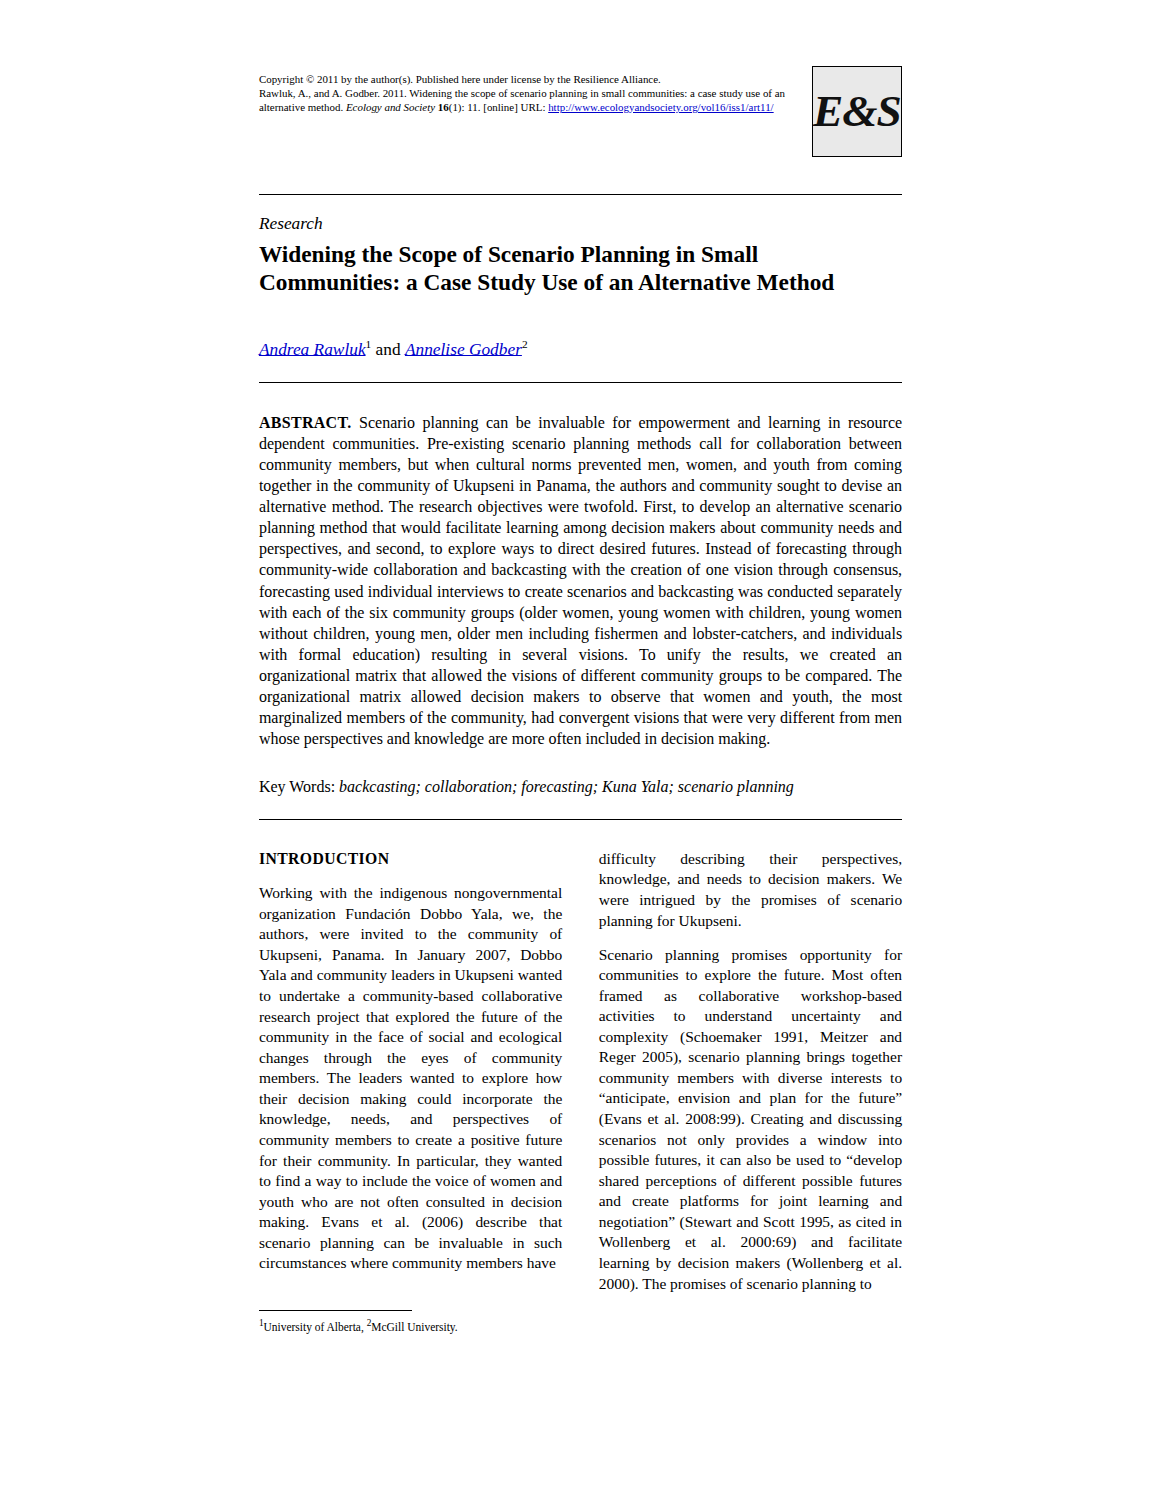Copyright © 2011 by the author(s). Published here under license by the Resilience Alliance.
Rawluk, A., and A. Godber. 2011. Widening the scope of scenario planning in small communities: a case study use of an alternative method. Ecology and Society 16(1): 11. [online] URL: http://www.ecologyandsociety.org/vol16/iss1/art11/
E&S
Research
Widening the Scope of Scenario Planning in Small Communities: a Case Study Use of an Alternative Method
Andrea Rawluk1 and Annelise Godber2
ABSTRACT. Scenario planning can be invaluable for empowerment and learning in resource dependent communities. Pre-existing scenario planning methods call for collaboration between community members, but when cultural norms prevented men, women, and youth from coming together in the community of Ukupseni in Panama, the authors and community sought to devise an alternative method. The research objectives were twofold. First, to develop an alternative scenario planning method that would facilitate learning among decision makers about community needs and perspectives, and second, to explore ways to direct desired futures. Instead of forecasting through community-wide collaboration and backcasting with the creation of one vision through consensus, forecasting used individual interviews to create scenarios and backcasting was conducted separately with each of the six community groups (older women, young women with children, young women without children, young men, older men including fishermen and lobster-catchers, and individuals with formal education) resulting in several visions. To unify the results, we created an organizational matrix that allowed the visions of different community groups to be compared. The organizational matrix allowed decision makers to observe that women and youth, the most marginalized members of the community, had convergent visions that were very different from men whose perspectives and knowledge are more often included in decision making.
Key Words: backcasting; collaboration; forecasting; Kuna Yala; scenario planning
INTRODUCTION
Working with the indigenous nongovernmental organization Fundación Dobbo Yala, we, the authors, were invited to the community of Ukupseni, Panama. In January 2007, Dobbo Yala and community leaders in Ukupseni wanted to undertake a community-based collaborative research project that explored the future of the community in the face of social and ecological changes through the eyes of community members. The leaders wanted to explore how their decision making could incorporate the knowledge, needs, and perspectives of community members to create a positive future for their community. In particular, they wanted to find a way to include the voice of women and youth who are not often consulted in decision making. Evans et al. (2006) describe that scenario planning can be invaluable in such circumstances where community members have
difficulty describing their perspectives, knowledge, and needs to decision makers. We were intrigued by the promises of scenario planning for Ukupseni.
Scenario planning promises opportunity for communities to explore the future. Most often framed as collaborative workshop-based activities to understand uncertainty and complexity (Schoemaker 1991, Meitzer and Reger 2005), scenario planning brings together community members with diverse interests to “anticipate, envision and plan for the future” (Evans et al. 2008:99). Creating and discussing scenarios not only provides a window into possible futures, it can also be used to “develop shared perceptions of different possible futures and create platforms for joint learning and negotiation” (Stewart and Scott 1995, as cited in Wollenberg et al. 2000:69) and facilitate learning by decision makers (Wollenberg et al. 2000). The promises of scenario planning to
1University of Alberta, 2McGill University.